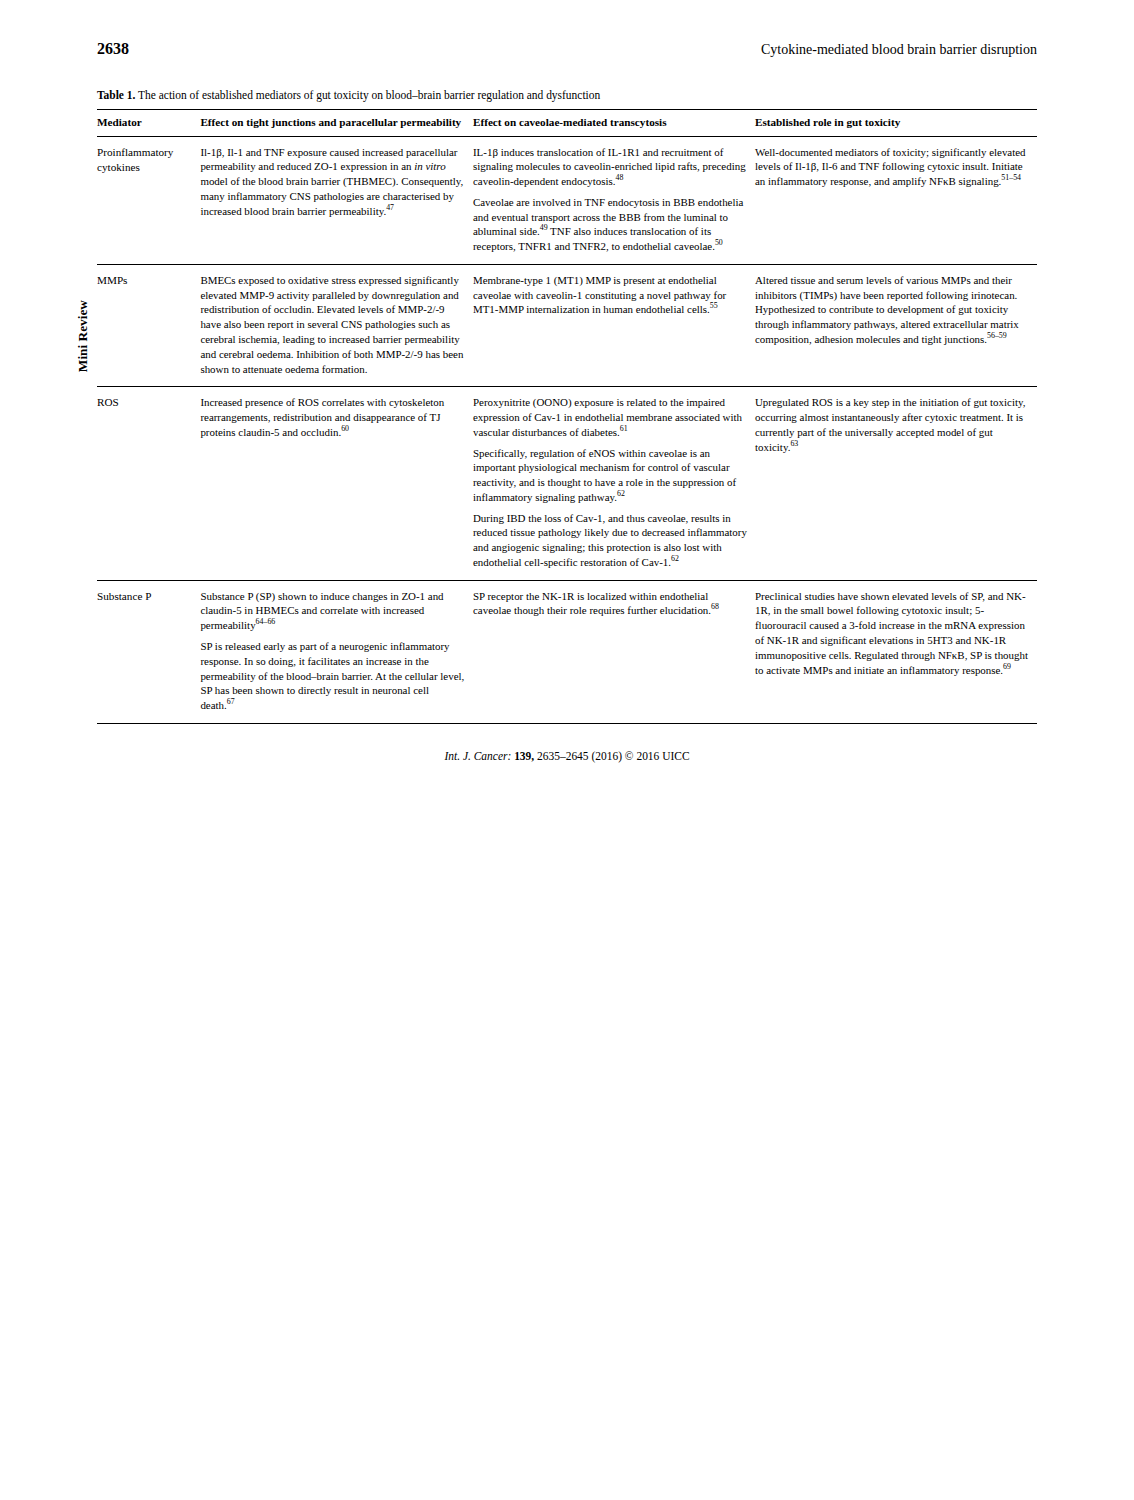2638 Cytokine-mediated blood brain barrier disruption
Mini Review
Table 1. The action of established mediators of gut toxicity on blood–brain barrier regulation and dysfunction
| Mediator | Effect on tight junctions and paracellular permeability | Effect on caveolae-mediated transcytosis | Established role in gut toxicity |
| --- | --- | --- | --- |
| Proinflammatory cytokines | Il-1β, Il-1 and TNF exposure caused increased paracellular permeability and reduced ZO-1 expression in an in vitro model of the blood brain barrier (THBMEC). Consequently, many inflammatory CNS pathologies are characterised by increased blood brain barrier permeability. 47 | IL-1β induces translocation of IL-1R1 and recruitment of signaling molecules to caveolin-enriched lipid rafts, preceding caveolin-dependent endocytosis. 48 Caveolae are involved in TNF endocytosis in BBB endothelia and eventual transport across the BBB from the luminal to abluminal side. 49 TNF also induces translocation of its receptors, TNFR1 and TNFR2, to endothelial caveolae. 50 | Well-documented mediators of toxicity; significantly elevated levels of Il-1β, Il-6 and TNF following cytoxic insult. Initiate an inflammatory response, and amplify NFκB signaling. 51–54 |
| MMPs | BMECs exposed to oxidative stress expressed significantly elevated MMP-9 activity paralleled by downregulation and redistribution of occludin. Elevated levels of MMP-2/-9 have also been report in several CNS pathologies such as cerebral ischemia, leading to increased barrier permeability and cerebral oedema. Inhibition of both MMP-2/-9 has been shown to attenuate oedema formation. | Membrane-type 1 (MT1) MMP is present at endothelial caveolae with caveolin-1 constituting a novel pathway for MT1-MMP internalization in human endothelial cells. 55 | Altered tissue and serum levels of various MMPs and their inhibitors (TIMPs) have been reported following irinotecan. Hypothesized to contribute to development of gut toxicity through inflammatory pathways, altered extracellular matrix composition, adhesion molecules and tight junctions. 56–59 |
| ROS | Increased presence of ROS correlates with cytoskeleton rearrangements, redistribution and disappearance of TJ proteins claudin-5 and occludin. 60 | Peroxynitrite (OONO) exposure is related to the impaired expression of Cav-1 in endothelial membrane associated with vascular disturbances of diabetes. 61 Specifically, regulation of eNOS within caveolae is an important physiological mechanism for control of vascular reactivity, and is thought to have a role in the suppression of inflammatory signaling pathway. 62 During IBD the loss of Cav-1, and thus caveolae, results in reduced tissue pathology likely due to decreased inflammatory and angiogenic signaling; this protection is also lost with endothelial cell-specific restoration of Cav-1. 62 | Upregulated ROS is a key step in the initiation of gut toxicity, occurring almost instantaneously after cytoxic treatment. It is currently part of the universally accepted model of gut toxicity. 63 |
| Substance P | Substance P (SP) shown to induce changes in ZO-1 and claudin-5 in HBMECs and correlate with increased permeability 64–66 SP is released early as part of a neurogenic inflammatory response. In so doing, it facilitates an increase in the permeability of the blood–brain barrier. At the cellular level, SP has been shown to directly result in neuronal cell death. 67 | SP receptor the NK-1R is localized within endothelial caveolae though their role requires further elucidation. 68 | Preclinical studies have shown elevated levels of SP, and NK-1R, in the small bowel following cytotoxic insult; 5-fluorouracil caused a 3-fold increase in the mRNA expression of NK-1R and significant elevations in 5HT3 and NK-1R immunopositive cells. Regulated through NFκB, SP is thought to activate MMPs and initiate an inflammatory response. 69 |
Int. J. Cancer: 139, 2635–2645 (2016) © 2016 UICC